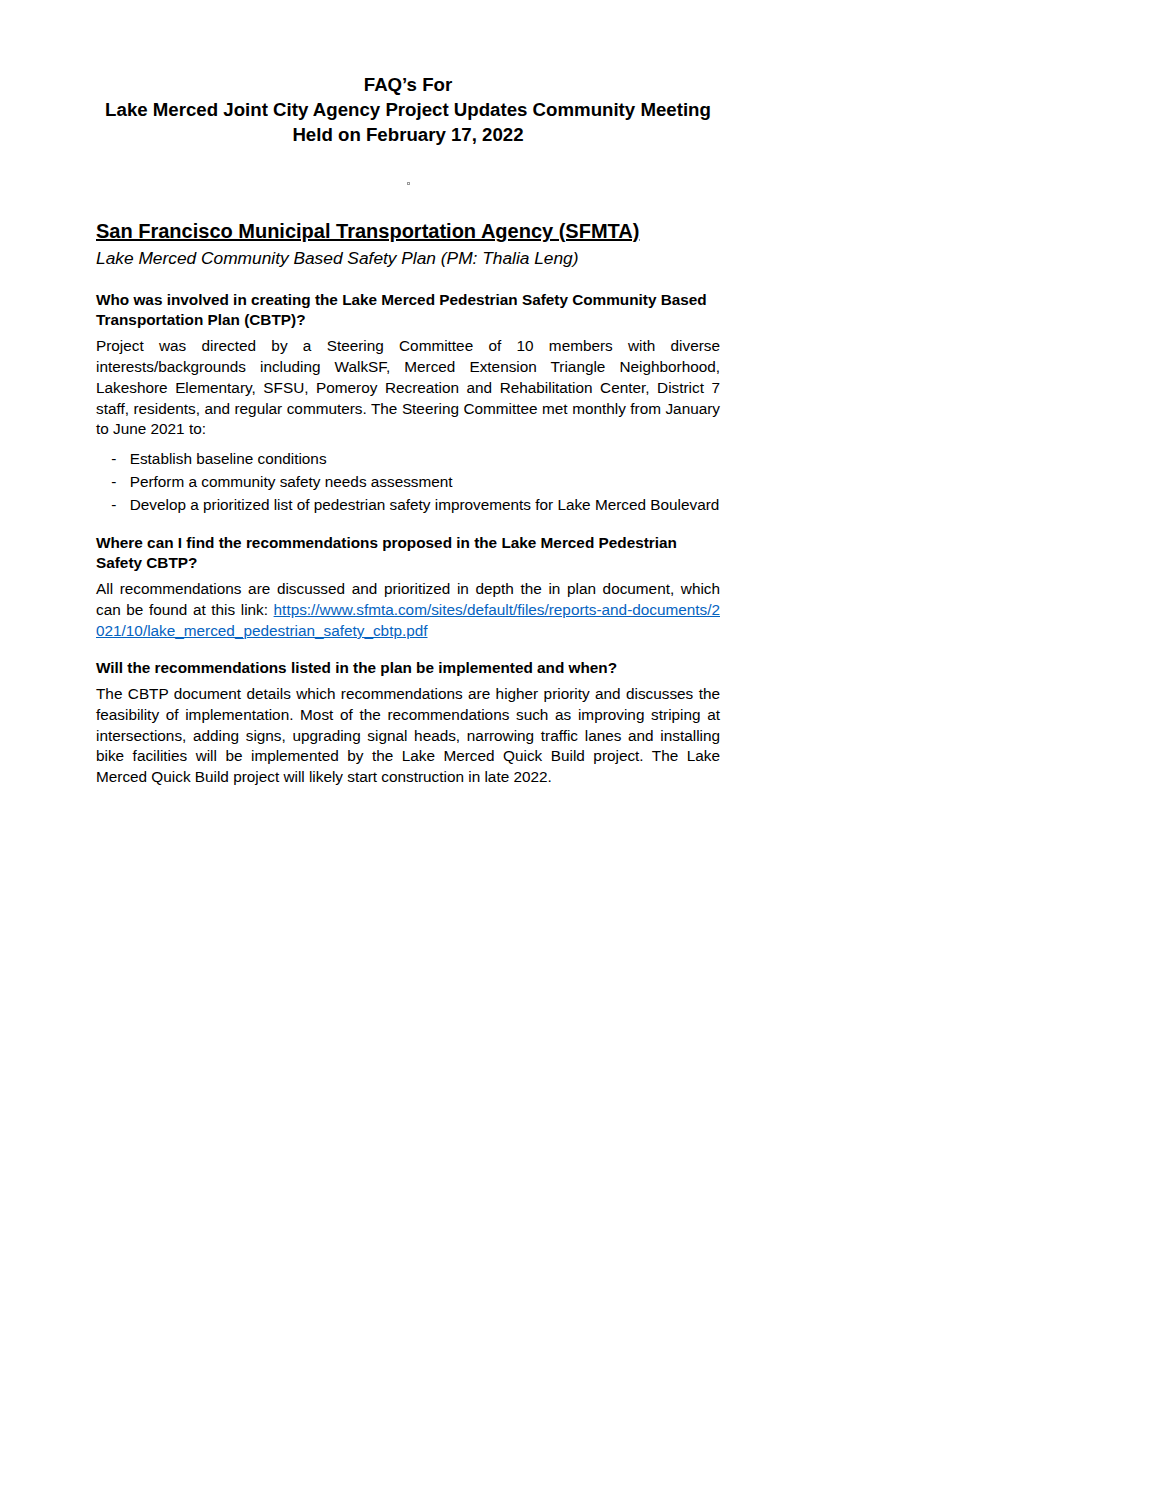FAQ’s For
Lake Merced Joint City Agency Project Updates Community Meeting
Held on February 17, 2022
San Francisco Municipal Transportation Agency (SFMTA)
Lake Merced Community Based Safety Plan (PM: Thalia Leng)
Who was involved in creating the Lake Merced Pedestrian Safety Community Based Transportation Plan (CBTP)?
Project was directed by a Steering Committee of 10 members with diverse interests/backgrounds including WalkSF, Merced Extension Triangle Neighborhood, Lakeshore Elementary, SFSU, Pomeroy Recreation and Rehabilitation Center, District 7 staff, residents, and regular commuters. The Steering Committee met monthly from January to June 2021 to:
Establish baseline conditions
Perform a community safety needs assessment
Develop a prioritized list of pedestrian safety improvements for Lake Merced Boulevard
Where can I find the recommendations proposed in the Lake Merced Pedestrian Safety CBTP?
All recommendations are discussed and prioritized in depth the in plan document, which can be found at this link: https://www.sfmta.com/sites/default/files/reports-and-documents/2021/10/lake_merced_pedestrian_safety_cbtp.pdf
Will the recommendations listed in the plan be implemented and when?
The CBTP document details which recommendations are higher priority and discusses the feasibility of implementation. Most of the recommendations such as improving striping at intersections, adding signs, upgrading signal heads, narrowing traffic lanes and installing bike facilities will be implemented by the Lake Merced Quick Build project. The Lake Merced Quick Build project will likely start construction in late 2022.